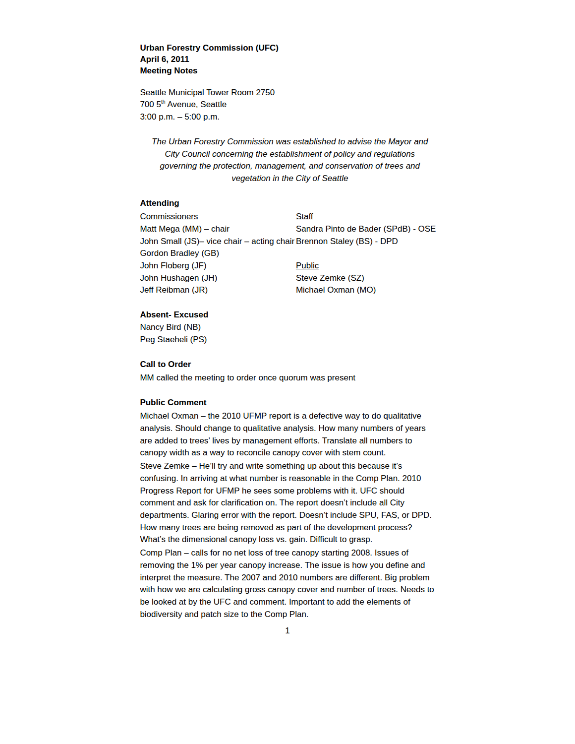Urban Forestry Commission (UFC)
April 6, 2011
Meeting Notes
Seattle Municipal Tower Room 2750
700 5th Avenue, Seattle
3:00 p.m. – 5:00 p.m.
The Urban Forestry Commission was established to advise the Mayor and City Council concerning the establishment of policy and regulations governing the protection, management, and conservation of trees and vegetation in the City of Seattle
Attending
| Commissioners | Staff |
| Matt Mega (MM) – chair | Sandra Pinto de Bader (SPdB) - OSE |
| John Small (JS)– vice chair – acting chair | Brennon Staley (BS) - DPD |
| Gordon Bradley (GB) | |
| John Floberg (JF) | Public |
| John Hushagen (JH) | Steve Zemke (SZ) |
| Jeff Reibman (JR) | Michael Oxman (MO) |
Absent- Excused
Nancy Bird (NB)
Peg Staeheli (PS)
Call to Order
MM called the meeting to order once quorum was present
Public Comment
Michael Oxman – the 2010 UFMP report is a defective way to do qualitative analysis. Should change to qualitative analysis. How many numbers of years are added to trees’ lives by management efforts. Translate all numbers to canopy width as a way to reconcile canopy cover with stem count.
Steve Zemke – He’ll try and write something up about this because it’s confusing. In arriving at what number is reasonable in the Comp Plan. 2010 Progress Report for UFMP he sees some problems with it. UFC should comment and ask for clarification on. The report doesn’t include all City departments. Glaring error with the report. Doesn’t include SPU, FAS, or DPD. How many trees are being removed as part of the development process? What’s the dimensional canopy loss vs. gain. Difficult to grasp.
Comp Plan – calls for no net loss of tree canopy starting 2008. Issues of removing the 1% per year canopy increase. The issue is how you define and interpret the measure. The 2007 and 2010 numbers are different. Big problem with how we are calculating gross canopy cover and number of trees. Needs to be looked at by the UFC and comment. Important to add the elements of biodiversity and patch size to the Comp Plan.
1